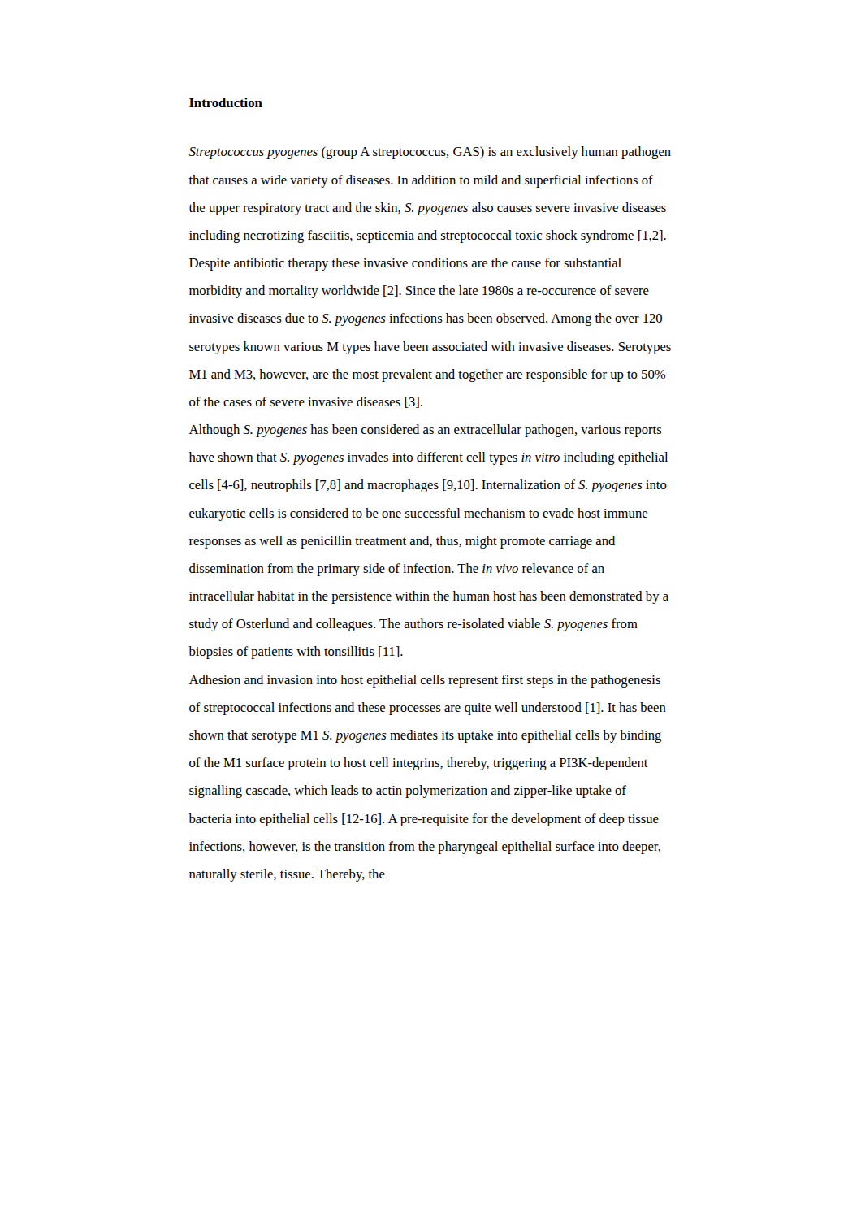Introduction
Streptococcus pyogenes (group A streptococcus, GAS) is an exclusively human pathogen that causes a wide variety of diseases. In addition to mild and superficial infections of the upper respiratory tract and the skin, S. pyogenes also causes severe invasive diseases including necrotizing fasciitis, septicemia and streptococcal toxic shock syndrome [1,2]. Despite antibiotic therapy these invasive conditions are the cause for substantial morbidity and mortality worldwide [2]. Since the late 1980s a re-occurence of severe invasive diseases due to S. pyogenes infections has been observed. Among the over 120 serotypes known various M types have been associated with invasive diseases. Serotypes M1 and M3, however, are the most prevalent and together are responsible for up to 50% of the cases of severe invasive diseases [3].
Although S. pyogenes has been considered as an extracellular pathogen, various reports have shown that S. pyogenes invades into different cell types in vitro including epithelial cells [4-6], neutrophils [7,8] and macrophages [9,10]. Internalization of S. pyogenes into eukaryotic cells is considered to be one successful mechanism to evade host immune responses as well as penicillin treatment and, thus, might promote carriage and dissemination from the primary side of infection. The in vivo relevance of an intracellular habitat in the persistence within the human host has been demonstrated by a study of Osterlund and colleagues. The authors re-isolated viable S. pyogenes from biopsies of patients with tonsillitis [11].
Adhesion and invasion into host epithelial cells represent first steps in the pathogenesis of streptococcal infections and these processes are quite well understood [1]. It has been shown that serotype M1 S. pyogenes mediates its uptake into epithelial cells by binding of the M1 surface protein to host cell integrins, thereby, triggering a PI3K-dependent signalling cascade, which leads to actin polymerization and zipper-like uptake of bacteria into epithelial cells [12-16]. A pre-requisite for the development of deep tissue infections, however, is the transition from the pharyngeal epithelial surface into deeper, naturally sterile, tissue. Thereby, the